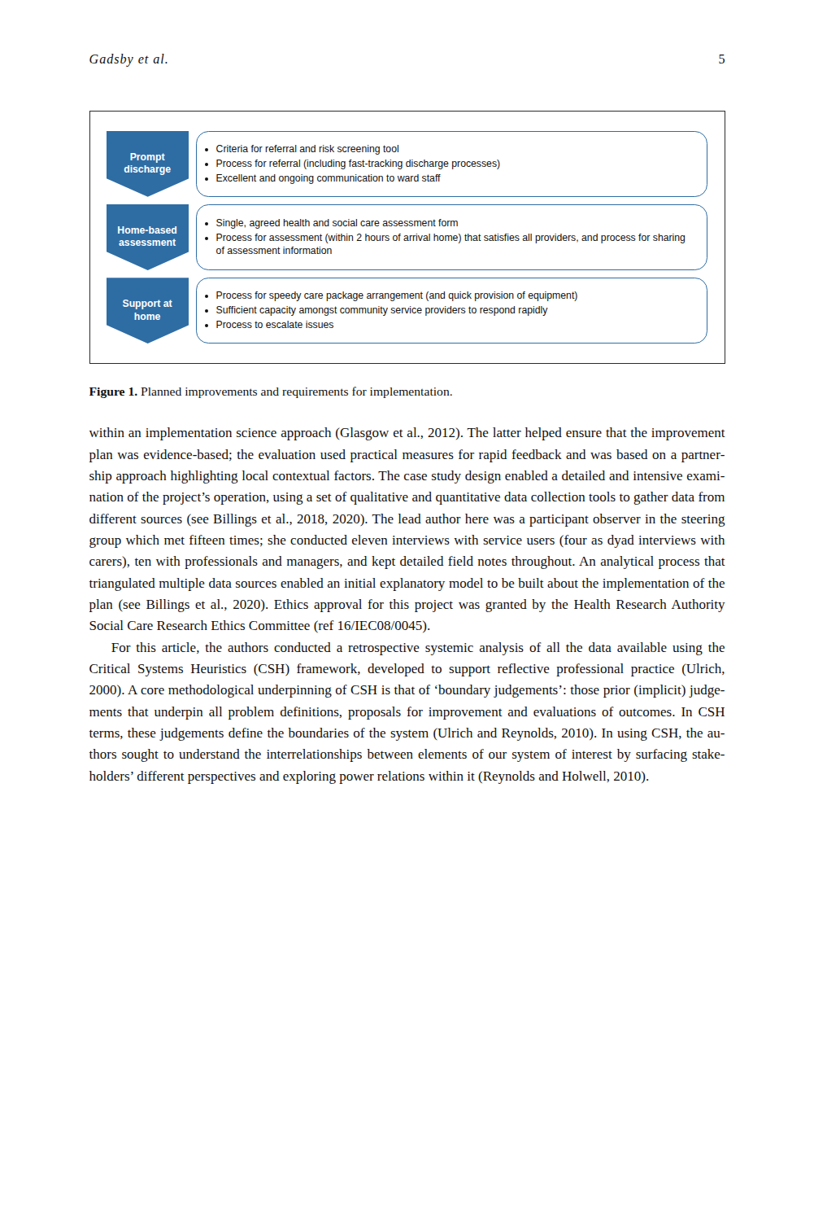Gadsby et al.
5
Prompt
discharge
Criteria for referral and risk screening tool
Process for referral (including fast-tracking discharge processes)
Excellent and ongoing communication to ward staff
Home-based
assessment
Single, agreed health and social care assessment form
Process for assessment (within 2 hours of arrival home) that satisfies all providers, and process for sharing of assessment information
Support at
home
Process for speedy care package arrangement (and quick provision of equipment)
Sufficient capacity amongst community service providers to respond rapidly
Process to escalate issues
Figure 1. Planned improvements and requirements for implementation.
within an implementation science approach (Glasgow et al., 2012). The latter helped ensure that the improvement plan was evidence-based; the evaluation used practical measures for rapid feedback and was based on a partnership approach highlighting local contextual factors. The case study design enabled a detailed and intensive examination of the project’s operation, using a set of qualitative and quantitative data collection tools to gather data from different sources (see Billings et al., 2018, 2020). The lead author here was a participant observer in the steering group which met fifteen times; she conducted eleven interviews with service users (four as dyad interviews with carers), ten with professionals and managers, and kept detailed field notes throughout. An analytical process that triangulated multiple data sources enabled an initial explanatory model to be built about the implementation of the plan (see Billings et al., 2020). Ethics approval for this project was granted by the Health Research Authority Social Care Research Ethics Committee (ref 16/IEC08/0045).
For this article, the authors conducted a retrospective systemic analysis of all the data available using the Critical Systems Heuristics (CSH) framework, developed to support reflective professional practice (Ulrich, 2000). A core methodological underpinning of CSH is that of ‘boundary judgements’: those prior (implicit) judgements that underpin all problem definitions, proposals for improvement and evaluations of outcomes. In CSH terms, these judgements define the boundaries of the system (Ulrich and Reynolds, 2010). In using CSH, the authors sought to understand the interrelationships between elements of our system of interest by surfacing stakeholders’ different perspectives and exploring power relations within it (Reynolds and Holwell, 2010).